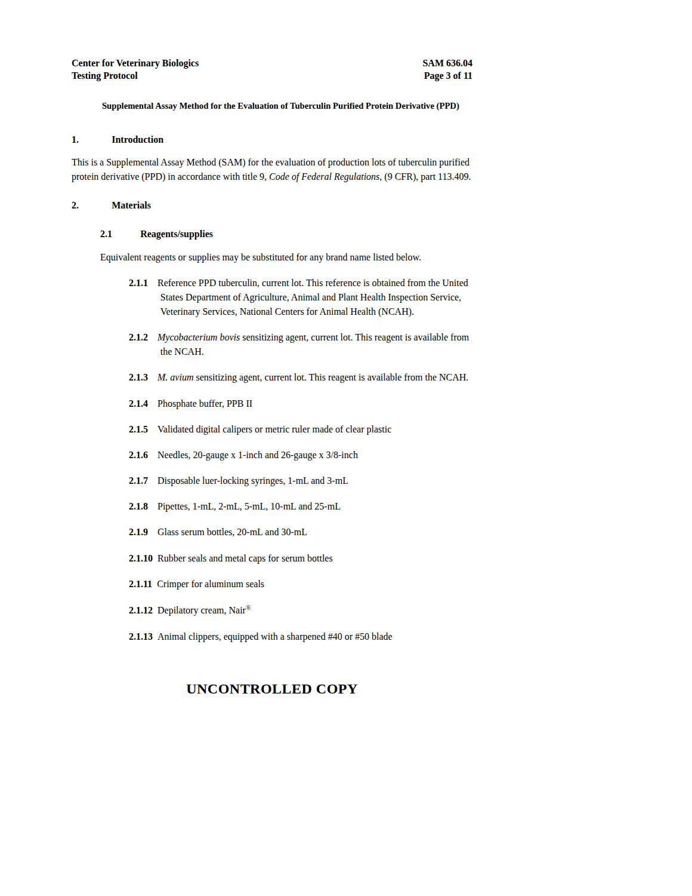Center for Veterinary Biologics
Testing Protocol
SAM 636.04
Page 3 of 11
Supplemental Assay Method for the Evaluation of Tuberculin Purified Protein Derivative (PPD)
1. Introduction
This is a Supplemental Assay Method (SAM) for the evaluation of production lots of tuberculin purified protein derivative (PPD) in accordance with title 9, Code of Federal Regulations, (9 CFR), part 113.409.
2. Materials
2.1 Reagents/supplies
Equivalent reagents or supplies may be substituted for any brand name listed below.
2.1.1 Reference PPD tuberculin, current lot. This reference is obtained from the United States Department of Agriculture, Animal and Plant Health Inspection Service, Veterinary Services, National Centers for Animal Health (NCAH).
2.1.2 Mycobacterium bovis sensitizing agent, current lot. This reagent is available from the NCAH.
2.1.3 M. avium sensitizing agent, current lot. This reagent is available from the NCAH.
2.1.4 Phosphate buffer, PPB II
2.1.5 Validated digital calipers or metric ruler made of clear plastic
2.1.6 Needles, 20-gauge x 1-inch and 26-gauge x 3/8-inch
2.1.7 Disposable luer-locking syringes, 1-mL and 3-mL
2.1.8 Pipettes, 1-mL, 2-mL, 5-mL, 10-mL and 25-mL
2.1.9 Glass serum bottles, 20-mL and 30-mL
2.1.10 Rubber seals and metal caps for serum bottles
2.1.11 Crimper for aluminum seals
2.1.12 Depilatory cream, Nair®
2.1.13 Animal clippers, equipped with a sharpened #40 or #50 blade
UNCONTROLLED COPY